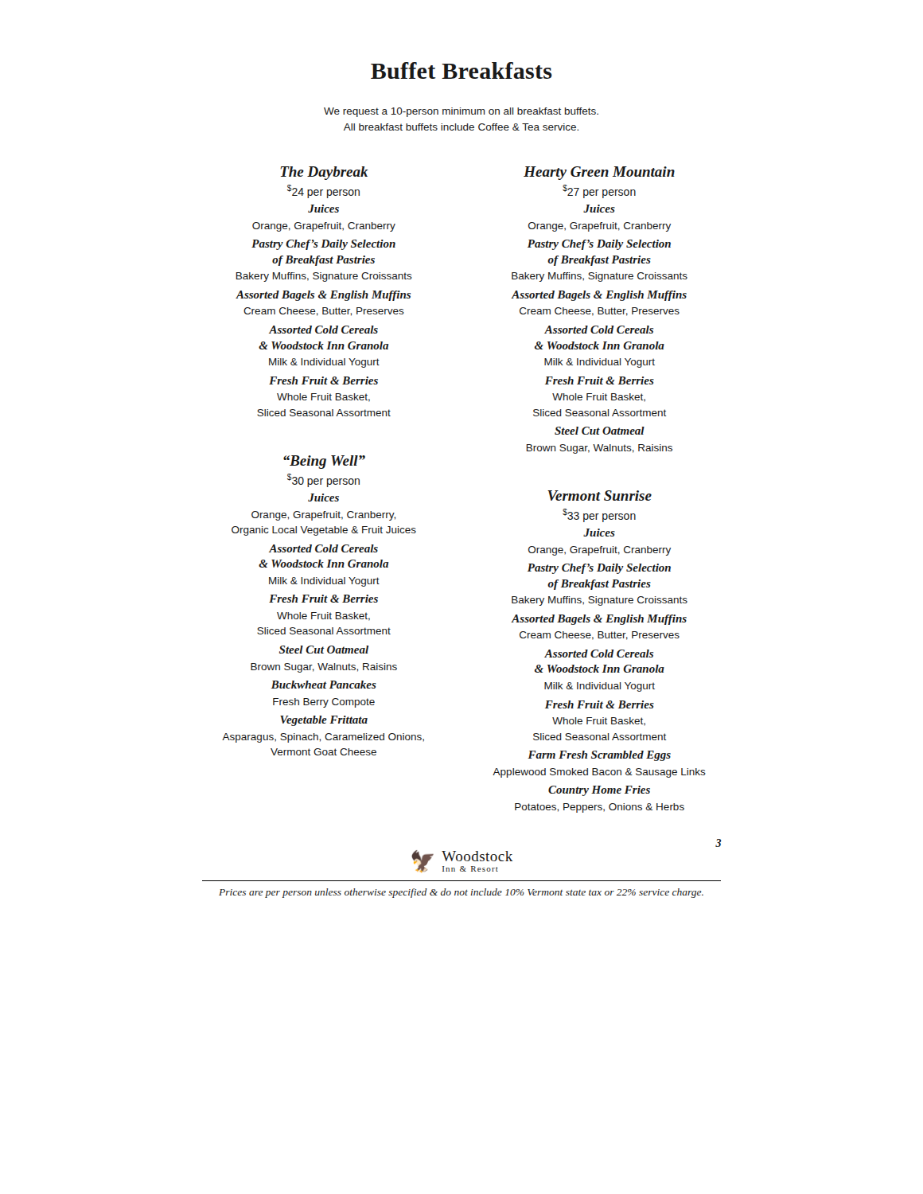Buffet Breakfasts
We request a 10-person minimum on all breakfast buffets.
All breakfast buffets include Coffee & Tea service.
The Daybreak
$24 per person
Juices
Orange, Grapefruit, Cranberry
Pastry Chef’s Daily Selection
of Breakfast Pastries
Bakery Muffins, Signature Croissants
Assorted Bagels & English Muffins
Cream Cheese, Butter, Preserves
Assorted Cold Cereals
& Woodstock Inn Granola
Milk & Individual Yogurt
Fresh Fruit & Berries
Whole Fruit Basket,
Sliced Seasonal Assortment
“Being Well”
$30 per person
Juices
Orange, Grapefruit, Cranberry,
Organic Local Vegetable & Fruit Juices
Assorted Cold Cereals
& Woodstock Inn Granola
Milk & Individual Yogurt
Fresh Fruit & Berries
Whole Fruit Basket,
Sliced Seasonal Assortment
Steel Cut Oatmeal
Brown Sugar, Walnuts, Raisins
Buckwheat Pancakes
Fresh Berry Compote
Vegetable Frittata
Asparagus, Spinach, Caramelized Onions,
Vermont Goat Cheese
Hearty Green Mountain
$27 per person
Juices
Orange, Grapefruit, Cranberry
Pastry Chef’s Daily Selection
of Breakfast Pastries
Bakery Muffins, Signature Croissants
Assorted Bagels & English Muffins
Cream Cheese, Butter, Preserves
Assorted Cold Cereals
& Woodstock Inn Granola
Milk & Individual Yogurt
Fresh Fruit & Berries
Whole Fruit Basket,
Sliced Seasonal Assortment
Steel Cut Oatmeal
Brown Sugar, Walnuts, Raisins
Vermont Sunrise
$33 per person
Juices
Orange, Grapefruit, Cranberry
Pastry Chef’s Daily Selection
of Breakfast Pastries
Bakery Muffins, Signature Croissants
Assorted Bagels & English Muffins
Cream Cheese, Butter, Preserves
Assorted Cold Cereals
& Woodstock Inn Granola
Milk & Individual Yogurt
Fresh Fruit & Berries
Whole Fruit Basket,
Sliced Seasonal Assortment
Farm Fresh Scrambled Eggs
Applewood Smoked Bacon & Sausage Links
Country Home Fries
Potatoes, Peppers, Onions & Herbs
3
🦅
Woodstock
Inn & Resort
Prices are per person unless otherwise specified & do not include 10% Vermont state tax or 22% service charge.